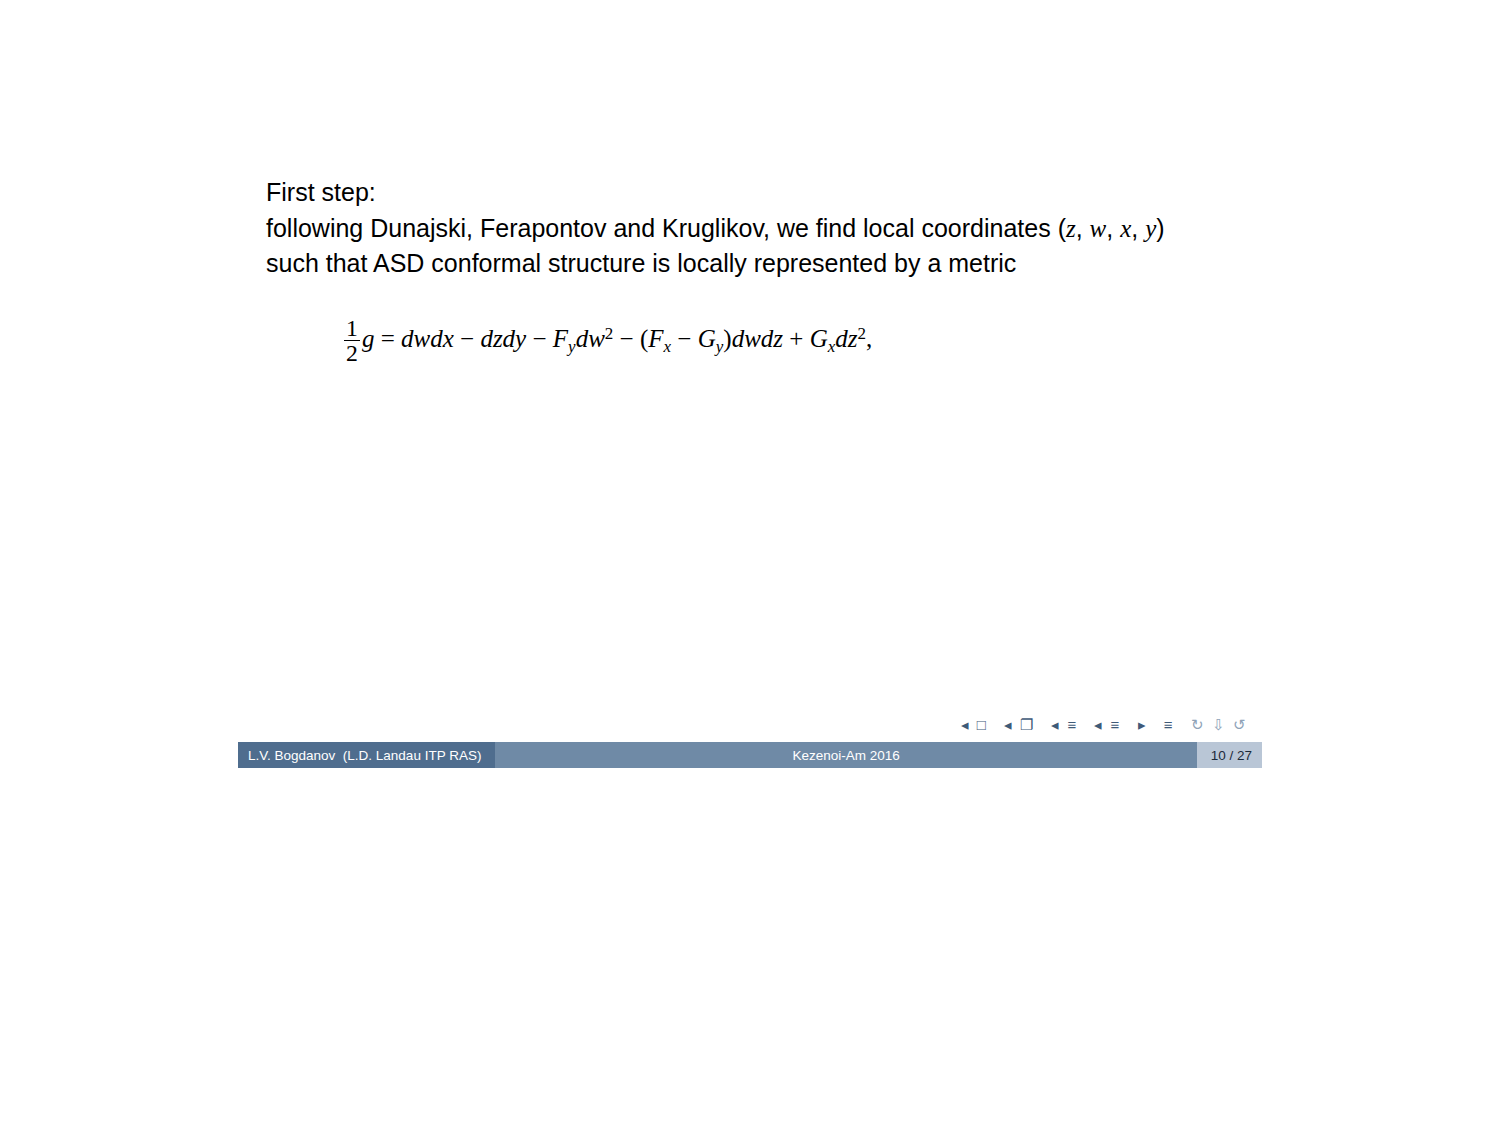First step:
following Dunajski, Ferapontov and Kruglikov, we find local coordinates (z, w, x, y) such that ASD conformal structure is locally represented by a metric
12 g = dwdx − dzdy − Fydw2 − (Fx − Gy)dwdz + Gxdz2,
◂ □ ◂ ❐ ◂ ≡ ◂ ≡ ▸ ≡ ↻ ⇩ ↺
L.V. Bogdanov (L.D. Landau ITP RAS)
Kezenoi-Am 2016
10 / 27